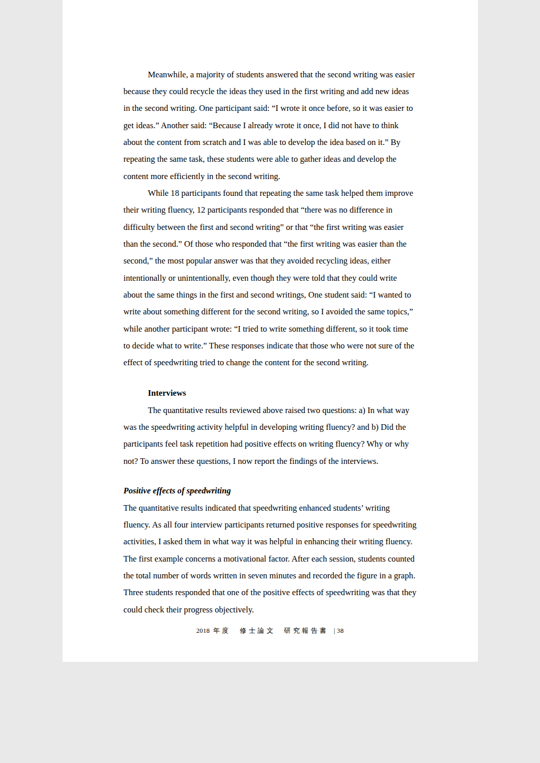Meanwhile, a majority of students answered that the second writing was easier because they could recycle the ideas they used in the first writing and add new ideas in the second writing. One participant said: “I wrote it once before, so it was easier to get ideas.” Another said: “Because I already wrote it once, I did not have to think about the content from scratch and I was able to develop the idea based on it.” By repeating the same task, these students were able to gather ideas and develop the content more efficiently in the second writing.
While 18 participants found that repeating the same task helped them improve their writing fluency, 12 participants responded that “there was no difference in difficulty between the first and second writing” or that “the first writing was easier than the second.” Of those who responded that “the first writing was easier than the second,” the most popular answer was that they avoided recycling ideas, either intentionally or unintentionally, even though they were told that they could write about the same things in the first and second writings, One student said: “I wanted to write about something different for the second writing, so I avoided the same topics,” while another participant wrote: “I tried to write something different, so it took time to decide what to write.” These responses indicate that those who were not sure of the effect of speedwriting tried to change the content for the second writing.
Interviews
The quantitative results reviewed above raised two questions: a) In what way was the speedwriting activity helpful in developing writing fluency? and b) Did the participants feel task repetition had positive effects on writing fluency? Why or why not? To answer these questions, I now report the findings of the interviews.
Positive effects of speedwriting
The quantitative results indicated that speedwriting enhanced students’ writing fluency. As all four interview participants returned positive responses for speedwriting activities, I asked them in what way it was helpful in enhancing their writing fluency. The first example concerns a motivational factor. After each session, students counted the total number of words written in seven minutes and recorded the figure in a graph. Three students responded that one of the positive effects of speedwriting was that they could check their progress objectively.
2018 年度　修士論文　研究報告書 | 38